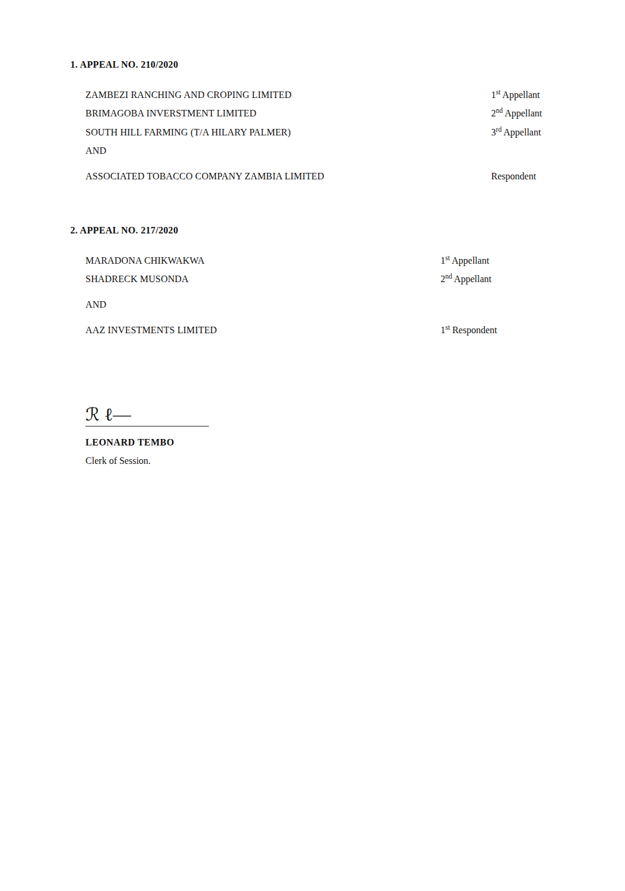APPEAL NO. 210/2020
| ZAMBEZI RANCHING AND CROPING LIMITED | 1 st Appellant |
| BRIMAGOBA INVERSTMENT LIMITED | 2 nd Appellant |
| SOUTH HILL FARMING (T/A HILARY PALMER) | 3 rd Appellant |
| AND | |
| ASSOCIATED TOBACCO COMPANY ZAMBIA LIMITED | Respondent |
APPEAL NO. 217/2020
| MARADONA CHIKWAKWA | 1 st Appellant |
| SHADRECK MUSONDA | 2 nd Appellant |
| AND | |
| AAZ INVESTMENTS LIMITED | 1 st Respondent |
ℛ ℓ—
LEONARD TEMBO
Clerk of Session.